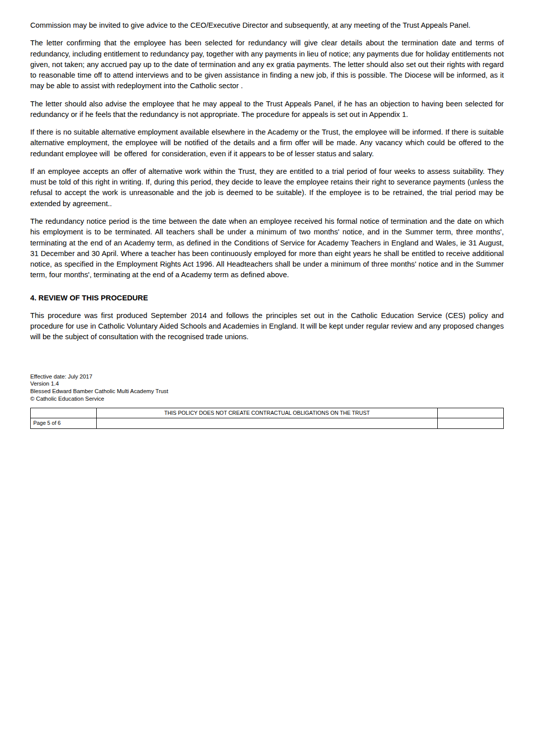Commission may be invited to give advice to the CEO/Executive Director and subsequently, at any meeting of the Trust Appeals Panel.
The letter confirming that the employee has been selected for redundancy will give clear details about the termination date and terms of redundancy, including entitlement to redundancy pay, together with any payments in lieu of notice; any payments due for holiday entitlements not given, not taken; any accrued pay up to the date of termination and any ex gratia payments. The letter should also set out their rights with regard to reasonable time off to attend interviews and to be given assistance in finding a new job, if this is possible. The Diocese will be informed, as it may be able to assist with redeployment into the Catholic sector .
The letter should also advise the employee that he may appeal to the Trust Appeals Panel, if he has an objection to having been selected for redundancy or if he feels that the redundancy is not appropriate. The procedure for appeals is set out in Appendix 1.
If there is no suitable alternative employment available elsewhere in the Academy or the Trust, the employee will be informed. If there is suitable alternative employment, the employee will be notified of the details and a firm offer will be made. Any vacancy which could be offered to the redundant employee will be offered for consideration, even if it appears to be of lesser status and salary.
If an employee accepts an offer of alternative work within the Trust, they are entitled to a trial period of four weeks to assess suitability. They must be told of this right in writing. If, during this period, they decide to leave the employee retains their right to severance payments (unless the refusal to accept the work is unreasonable and the job is deemed to be suitable). If the employee is to be retrained, the trial period may be extended by agreement..
The redundancy notice period is the time between the date when an employee received his formal notice of termination and the date on which his employment is to be terminated. All teachers shall be under a minimum of two months' notice, and in the Summer term, three months', terminating at the end of an Academy term, as defined in the Conditions of Service for Academy Teachers in England and Wales, ie 31 August, 31 December and 30 April. Where a teacher has been continuously employed for more than eight years he shall be entitled to receive additional notice, as specified in the Employment Rights Act 1996. All Headteachers shall be under a minimum of three months' notice and in the Summer term, four months', terminating at the end of a Academy term as defined above.
4. REVIEW OF THIS PROCEDURE
This procedure was first produced September 2014 and follows the principles set out in the Catholic Education Service (CES) policy and procedure for use in Catholic Voluntary Aided Schools and Academies in England. It will be kept under regular review and any proposed changes will be the subject of consultation with the recognised trade unions.
Effective date: July 2017
Version 1.4
Blessed Edward Bamber Catholic Multi Academy Trust
© Catholic Education Service
| | THIS POLICY DOES NOT CREATE CONTRACTUAL OBLIGATIONS ON THE TRUST | |
| Page 5 of 6 | | |